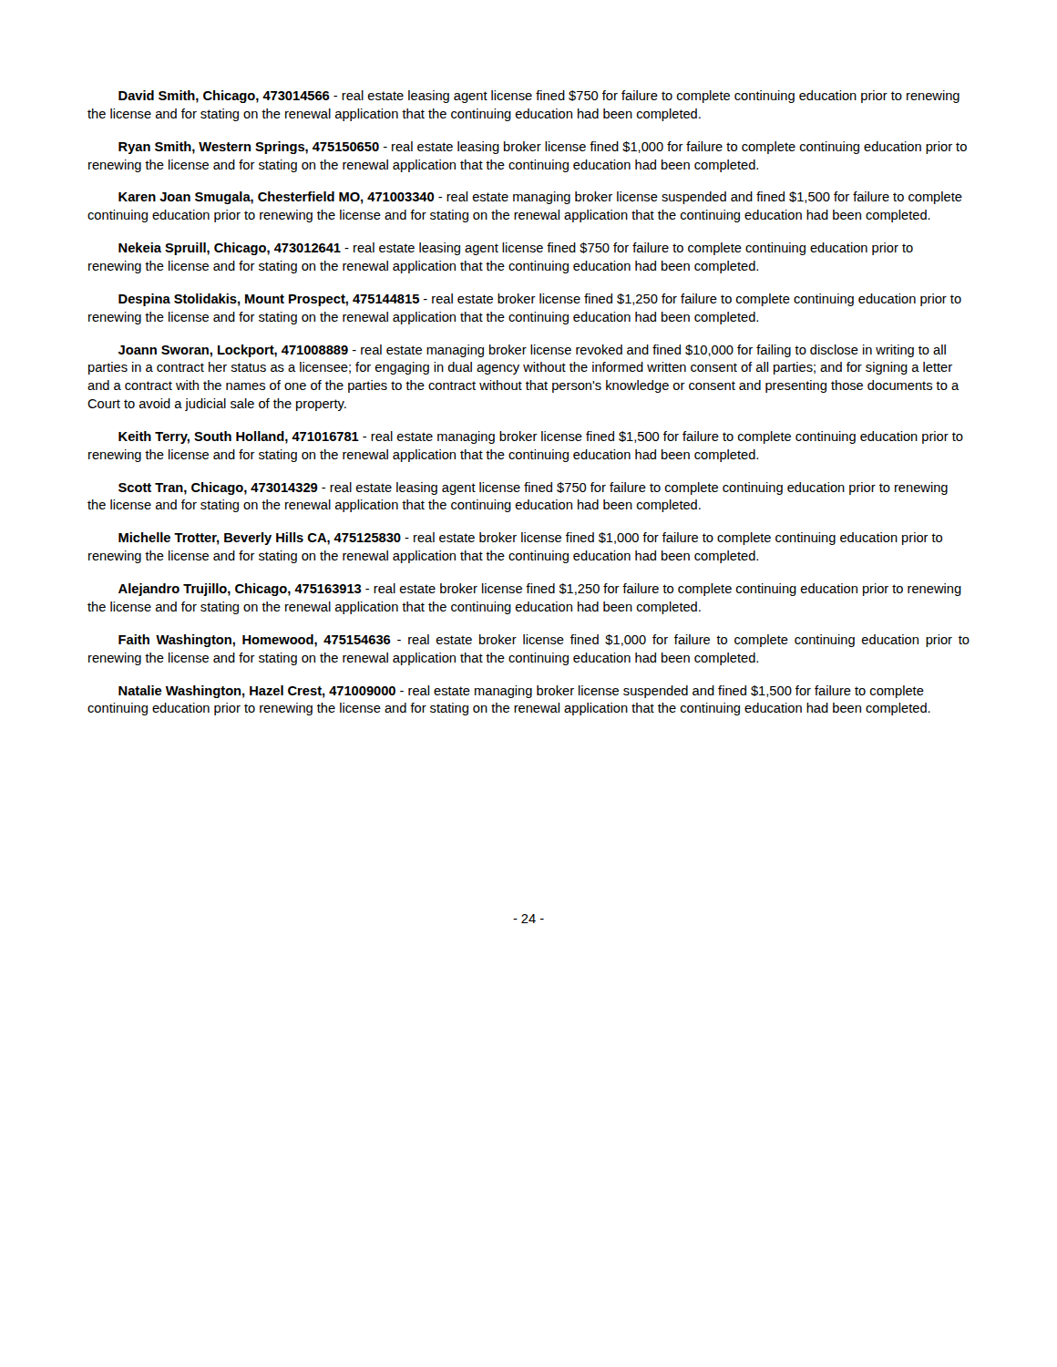David Smith, Chicago, 473014566 - real estate leasing agent license fined $750 for failure to complete continuing education prior to renewing the license and for stating on the renewal application that the continuing education had been completed.
Ryan Smith, Western Springs, 475150650 - real estate leasing broker license fined $1,000 for failure to complete continuing education prior to renewing the license and for stating on the renewal application that the continuing education had been completed.
Karen Joan Smugala, Chesterfield MO, 471003340 - real estate managing broker license suspended and fined $1,500 for failure to complete continuing education prior to renewing the license and for stating on the renewal application that the continuing education had been completed.
Nekeia Spruill, Chicago, 473012641 - real estate leasing agent license fined $750 for failure to complete continuing education prior to renewing the license and for stating on the renewal application that the continuing education had been completed.
Despina Stolidakis, Mount Prospect, 475144815 - real estate broker license fined $1,250 for failure to complete continuing education prior to renewing the license and for stating on the renewal application that the continuing education had been completed.
Joann Sworan, Lockport, 471008889 - real estate managing broker license revoked and fined $10,000 for failing to disclose in writing to all parties in a contract her status as a licensee; for engaging in dual agency without the informed written consent of all parties; and for signing a letter and a contract with the names of one of the parties to the contract without that person's knowledge or consent and presenting those documents to a Court to avoid a judicial sale of the property.
Keith Terry, South Holland, 471016781 - real estate managing broker license fined $1,500 for failure to complete continuing education prior to renewing the license and for stating on the renewal application that the continuing education had been completed.
Scott Tran, Chicago, 473014329 - real estate leasing agent license fined $750 for failure to complete continuing education prior to renewing the license and for stating on the renewal application that the continuing education had been completed.
Michelle Trotter, Beverly Hills CA, 475125830 - real estate broker license fined $1,000 for failure to complete continuing education prior to renewing the license and for stating on the renewal application that the continuing education had been completed.
Alejandro Trujillo, Chicago, 475163913 - real estate broker license fined $1,250 for failure to complete continuing education prior to renewing the license and for stating on the renewal application that the continuing education had been completed.
Faith Washington, Homewood, 475154636 - real estate broker license fined $1,000 for failure to complete continuing education prior to renewing the license and for stating on the renewal application that the continuing education had been completed.
Natalie Washington, Hazel Crest, 471009000 - real estate managing broker license suspended and fined $1,500 for failure to complete continuing education prior to renewing the license and for stating on the renewal application that the continuing education had been completed.
- 24 -